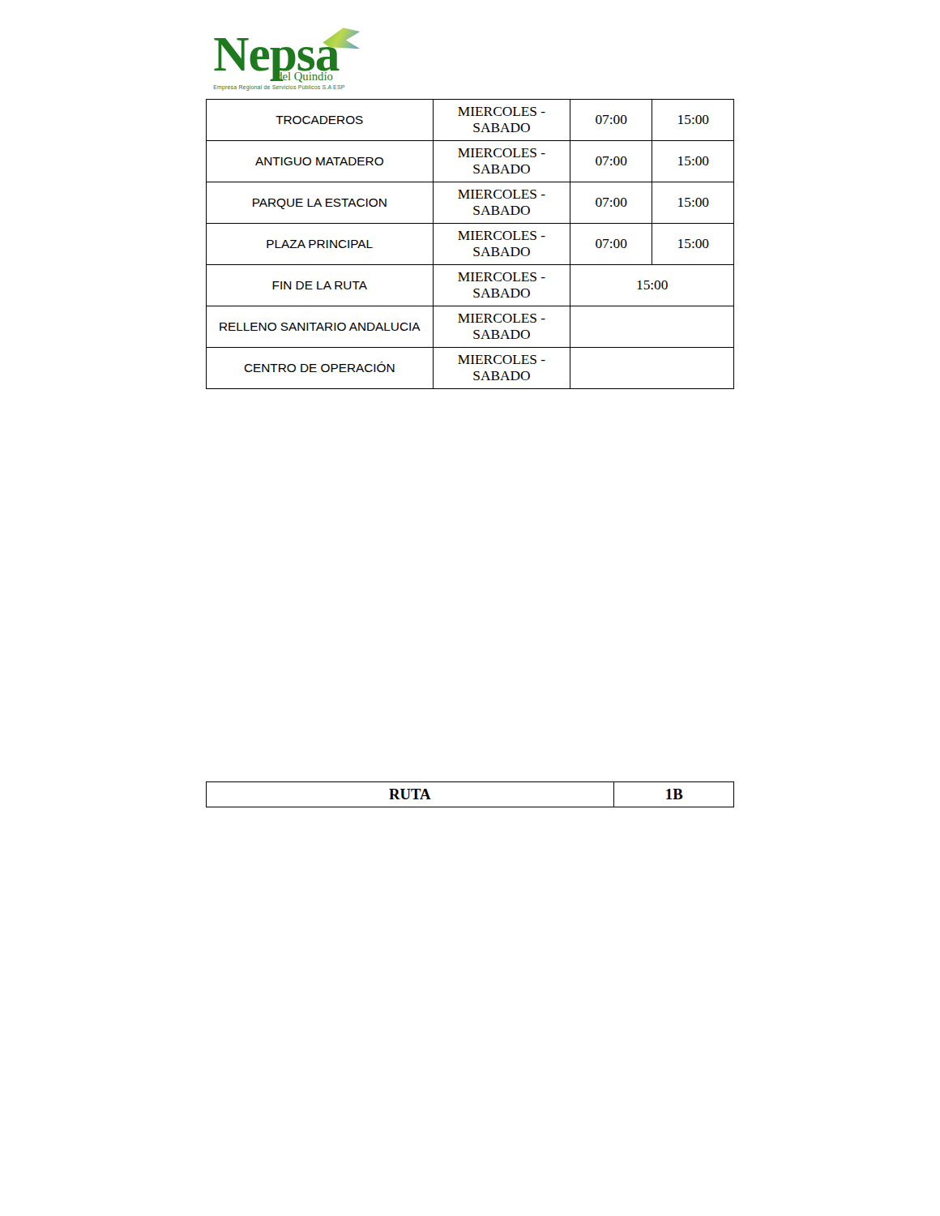Nepsa
del Quindío
Empresa Regional de Servicios Públicos S.A ESP
| TROCADEROS | MIERCOLES - SABADO | 07:00 | 15:00 |
| ANTIGUO MATADERO | MIERCOLES - SABADO | 07:00 | 15:00 |
| PARQUE LA ESTACION | MIERCOLES - SABADO | 07:00 | 15:00 |
| PLAZA PRINCIPAL | MIERCOLES - SABADO | 07:00 | 15:00 |
| FIN DE LA RUTA | MIERCOLES - SABADO | 15:00 |
| RELLENO SANITARIO ANDALUCIA | MIERCOLES - SABADO | |
| CENTRO DE OPERACIÓN | MIERCOLES - SABADO | |
| RUTA | 1B |